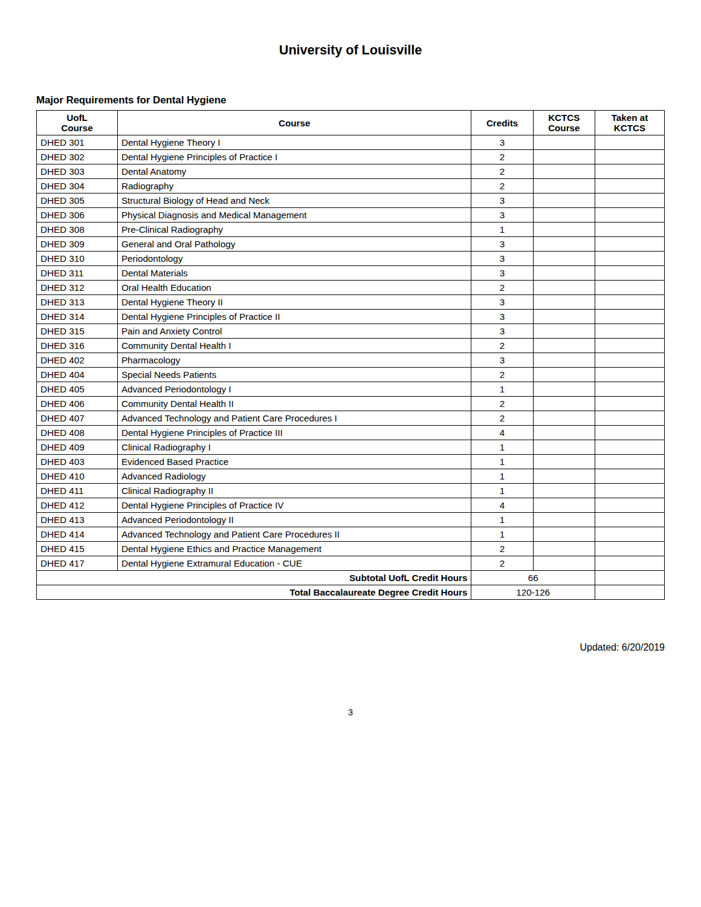University of Louisville
Major Requirements for Dental Hygiene
| UofL Course | Course | Credits | KCTCS Course | Taken at KCTCS |
| --- | --- | --- | --- | --- |
| DHED 301 | Dental Hygiene Theory I | 3 | | |
| DHED 302 | Dental Hygiene Principles of Practice I | 2 | | |
| DHED 303 | Dental Anatomy | 2 | | |
| DHED 304 | Radiography | 2 | | |
| DHED 305 | Structural Biology of Head and Neck | 3 | | |
| DHED 306 | Physical Diagnosis and Medical Management | 3 | | |
| DHED 308 | Pre-Clinical Radiography | 1 | | |
| DHED 309 | General and Oral Pathology | 3 | | |
| DHED 310 | Periodontology | 3 | | |
| DHED 311 | Dental Materials | 3 | | |
| DHED 312 | Oral Health Education | 2 | | |
| DHED 313 | Dental Hygiene Theory II | 3 | | |
| DHED 314 | Dental Hygiene Principles of Practice II | 3 | | |
| DHED 315 | Pain and Anxiety Control | 3 | | |
| DHED 316 | Community Dental Health I | 2 | | |
| DHED 402 | Pharmacology | 3 | | |
| DHED 404 | Special Needs Patients | 2 | | |
| DHED 405 | Advanced Periodontology I | 1 | | |
| DHED 406 | Community Dental Health II | 2 | | |
| DHED 407 | Advanced Technology and Patient Care Procedures I | 2 | | |
| DHED 408 | Dental Hygiene Principles of Practice III | 4 | | |
| DHED 409 | Clinical Radiography I | 1 | | |
| DHED 403 | Evidenced Based Practice | 1 | | |
| DHED 410 | Advanced Radiology | 1 | | |
| DHED 411 | Clinical Radiography II | 1 | | |
| DHED 412 | Dental Hygiene Principles of Practice IV | 4 | | |
| DHED 413 | Advanced Periodontology II | 1 | | |
| DHED 414 | Advanced Technology and Patient Care Procedures II | 1 | | |
| DHED 415 | Dental Hygiene Ethics and Practice Management | 2 | | |
| DHED 417 | Dental Hygiene Extramural Education - CUE | 2 | | |
| Subtotal UofL Credit Hours | 66 | |
| Total Baccalaureate Degree Credit Hours | 120-126 | |
Updated: 6/20/2019
3